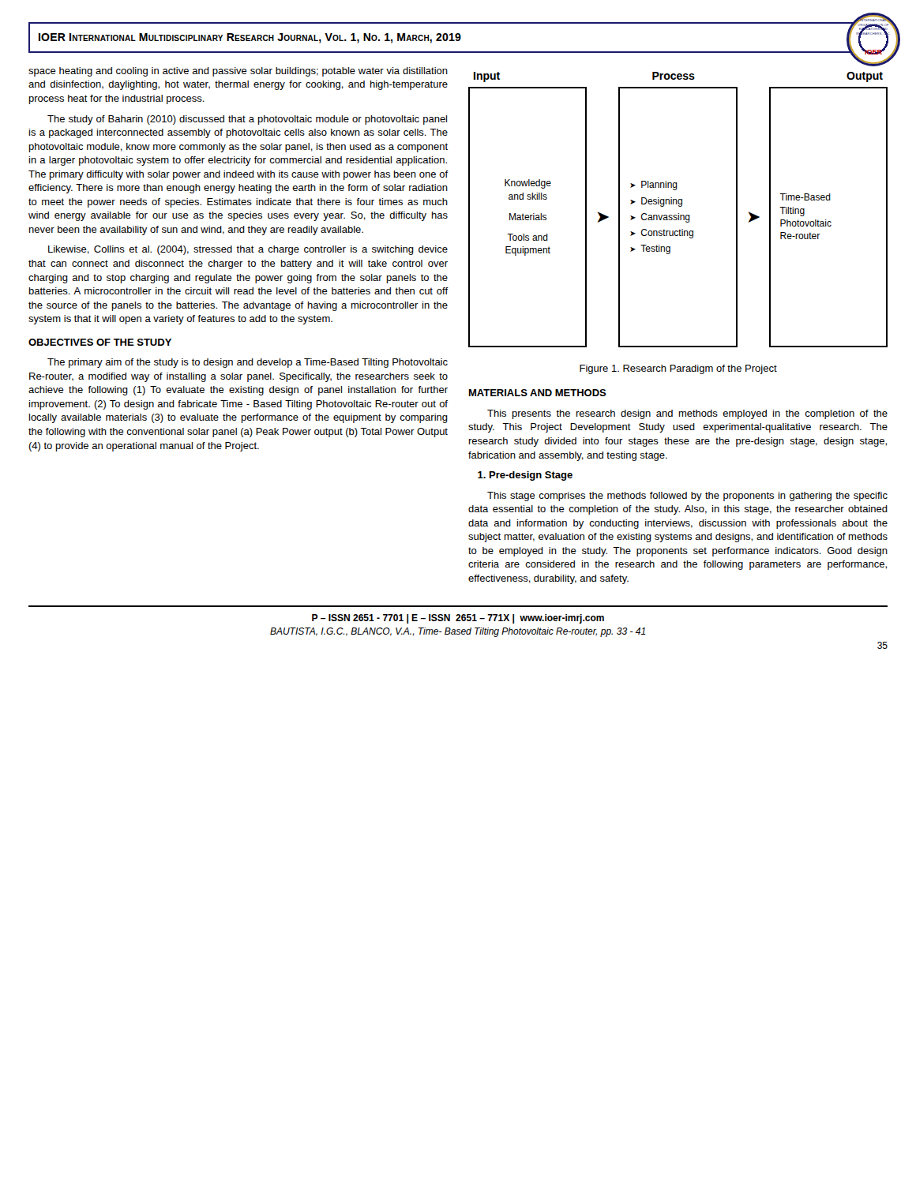IOER International Multidisciplinary Research Journal, Vol. 1, No. 1, March, 2019
INTERNATIONAL ORGANIZATION OF EDUCATORS AND RESEARCHERS, INC. IOER
space heating and cooling in active and passive solar buildings; potable water via distillation and disinfection, daylighting, hot water, thermal energy for cooking, and high-temperature process heat for the industrial process.
The study of Baharin (2010) discussed that a photovoltaic module or photovoltaic panel is a packaged interconnected assembly of photovoltaic cells also known as solar cells. The photovoltaic module, know more commonly as the solar panel, is then used as a component in a larger photovoltaic system to offer electricity for commercial and residential application. The primary difficulty with solar power and indeed with its cause with power has been one of efficiency. There is more than enough energy heating the earth in the form of solar radiation to meet the power needs of species. Estimates indicate that there is four times as much wind energy available for our use as the species uses every year. So, the difficulty has never been the availability of sun and wind, and they are readily available.
Likewise, Collins et al. (2004), stressed that a charge controller is a switching device that can connect and disconnect the charger to the battery and it will take control over charging and to stop charging and regulate the power going from the solar panels to the batteries. A microcontroller in the circuit will read the level of the batteries and then cut off the source of the panels to the batteries. The advantage of having a microcontroller in the system is that it will open a variety of features to add to the system.
Objectives of the Study
The primary aim of the study is to design and develop a Time-Based Tilting Photovoltaic Re-router, a modified way of installing a solar panel. Specifically, the researchers seek to achieve the following (1) To evaluate the existing design of panel installation for further improvement. (2) To design and fabricate Time - Based Tilting Photovoltaic Re-router out of locally available materials (3) to evaluate the performance of the equipment by comparing the following with the conventional solar panel (a) Peak Power output (b) Total Power Output (4) to provide an operational manual of the Project.
Input Process Output
Knowledge
and skills
Materials
Tools and
Equipment
➤
Planning
Designing
Canvassing
Constructing
Testing
➤
Time-Based
Tilting
Photovoltaic
Re-router
Figure 1. Research Paradigm of the Project
Materials and Methods
This presents the research design and methods employed in the completion of the study. This Project Development Study used experimental-qualitative research. The research study divided into four stages these are the pre-design stage, design stage, fabrication and assembly, and testing stage.
Pre-design Stage
This stage comprises the methods followed by the proponents in gathering the specific data essential to the completion of the study. Also, in this stage, the researcher obtained data and information by conducting interviews, discussion with professionals about the subject matter, evaluation of the existing systems and designs, and identification of methods to be employed in the study. The proponents set performance indicators. Good design criteria are considered in the research and the following parameters are performance, effectiveness, durability, and safety.
P – ISSN 2651 - 7701 | E – ISSN 2651 – 771X | www.ioer-imrj.com
BAUTISTA, I.G.C., BLANCO, V.A., Time- Based Tilting Photovoltaic Re-router, pp. 33 - 41
35